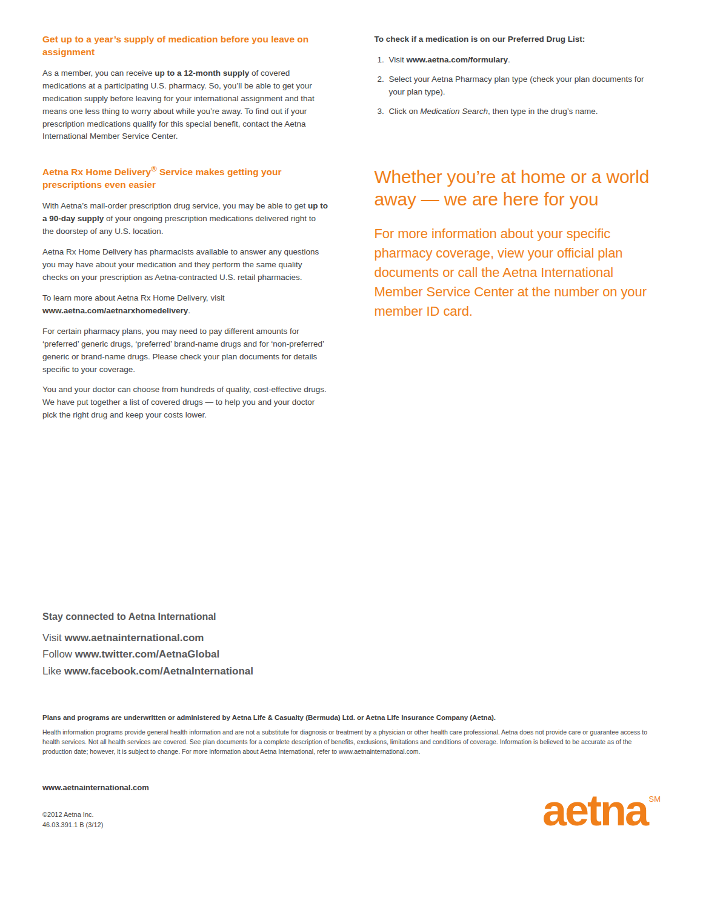Get up to a year’s supply of medication before you leave on assignment
As a member, you can receive up to a 12-month supply of covered medications at a participating U.S. pharmacy. So, you’ll be able to get your medication supply before leaving for your international assignment and that means one less thing to worry about while you’re away. To find out if your prescription medications qualify for this special benefit, contact the Aetna International Member Service Center.
Aetna Rx Home Delivery® Service makes getting your prescriptions even easier
With Aetna’s mail-order prescription drug service, you may be able to get up to a 90-day supply of your ongoing prescription medications delivered right to the doorstep of any U.S. location.
Aetna Rx Home Delivery has pharmacists available to answer any questions you may have about your medication and they perform the same quality checks on your prescription as Aetna-contracted U.S. retail pharmacies.
To learn more about Aetna Rx Home Delivery, visit www.aetna.com/aetnarxhomedelivery.
For certain pharmacy plans, you may need to pay different amounts for ‘preferred’ generic drugs, ‘preferred’ brand-name drugs and for ‘non-preferred’ generic or brand-name drugs. Please check your plan documents for details specific to your coverage.
You and your doctor can choose from hundreds of quality, cost-effective drugs. We have put together a list of covered drugs — to help you and your doctor pick the right drug and keep your costs lower.
To check if a medication is on our Preferred Drug List:
Visit www.aetna.com/formulary.
Select your Aetna Pharmacy plan type (check your plan documents for your plan type).
Click on Medication Search, then type in the drug’s name.
Whether you’re at home or a world away — we are here for you
For more information about your specific pharmacy coverage, view your official plan documents or call the Aetna International Member Service Center at the number on your member ID card.
Stay connected to Aetna International
Visit www.aetnainternational.com
Follow www.twitter.com/AetnaGlobal
Like www.facebook.com/AetnaInternational
Plans and programs are underwritten or administered by Aetna Life & Casualty (Bermuda) Ltd. or Aetna Life Insurance Company (Aetna).
Health information programs provide general health information and are not a substitute for diagnosis or treatment by a physician or other health care professional. Aetna does not provide care or guarantee access to health services. Not all health services are covered. See plan documents for a complete description of benefits, exclusions, limitations and conditions of coverage. Information is believed to be accurate as of the production date; however, it is subject to change. For more information about Aetna International, refer to www.aetnainternational.com.
www.aetnainternational.com
©2012 Aetna Inc.
46.03.391.1 B (3/12)
aetnaSM